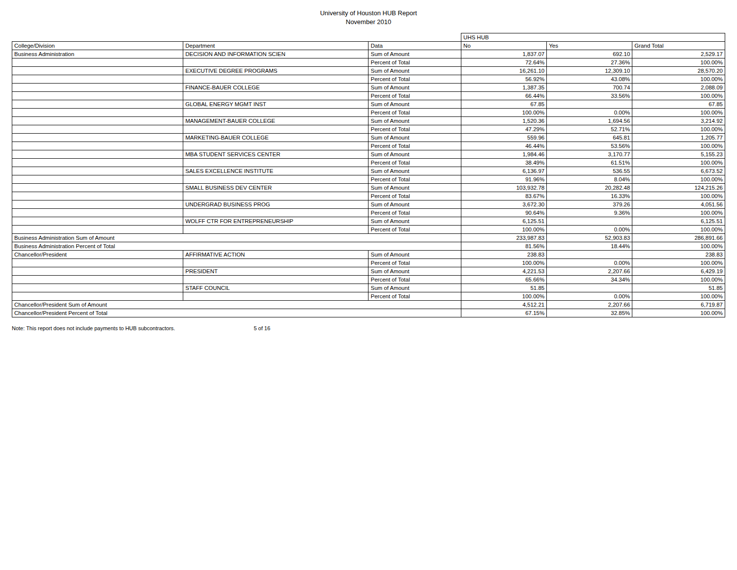University of Houston HUB Report
November 2010
| | | | UHS HUB |
| College/Division | Department | Data | No | Yes | Grand Total |
| Business Administration | DECISION AND INFORMATION SCIEN | Sum of Amount | 1,837.07 | 692.10 | 2,529.17 |
| | | Percent of Total | 72.64% | 27.36% | 100.00% |
| | EXECUTIVE DEGREE PROGRAMS | Sum of Amount | 16,261.10 | 12,309.10 | 28,570.20 |
| | | Percent of Total | 56.92% | 43.08% | 100.00% |
| | FINANCE-BAUER COLLEGE | Sum of Amount | 1,387.35 | 700.74 | 2,088.09 |
| | | Percent of Total | 66.44% | 33.56% | 100.00% |
| | GLOBAL ENERGY MGMT INST | Sum of Amount | 67.85 | | 67.85 |
| | | Percent of Total | 100.00% | 0.00% | 100.00% |
| | MANAGEMENT-BAUER COLLEGE | Sum of Amount | 1,520.36 | 1,694.56 | 3,214.92 |
| | | Percent of Total | 47.29% | 52.71% | 100.00% |
| | MARKETING-BAUER COLLEGE | Sum of Amount | 559.96 | 645.81 | 1,205.77 |
| | | Percent of Total | 46.44% | 53.56% | 100.00% |
| | MBA STUDENT SERVICES CENTER | Sum of Amount | 1,984.46 | 3,170.77 | 5,155.23 |
| | | Percent of Total | 38.49% | 61.51% | 100.00% |
| | SALES EXCELLENCE INSTITUTE | Sum of Amount | 6,136.97 | 536.55 | 6,673.52 |
| | | Percent of Total | 91.96% | 8.04% | 100.00% |
| | SMALL BUSINESS DEV CENTER | Sum of Amount | 103,932.78 | 20,282.48 | 124,215.26 |
| | | Percent of Total | 83.67% | 16.33% | 100.00% |
| | UNDERGRAD BUSINESS PROG | Sum of Amount | 3,672.30 | 379.26 | 4,051.56 |
| | | Percent of Total | 90.64% | 9.36% | 100.00% |
| | WOLFF CTR FOR ENTREPRENEURSHIP | Sum of Amount | 6,125.51 | | 6,125.51 |
| | | Percent of Total | 100.00% | 0.00% | 100.00% |
| Business Administration Sum of Amount | 233,987.83 | 52,903.83 | 286,891.66 |
| Business Administration Percent of Total | 81.56% | 18.44% | 100.00% |
| Chancellor/President | AFFIRMATIVE ACTION | Sum of Amount | 238.83 | | 238.83 |
| | | Percent of Total | 100.00% | 0.00% | 100.00% |
| | PRESIDENT | Sum of Amount | 4,221.53 | 2,207.66 | 6,429.19 |
| | | Percent of Total | 65.66% | 34.34% | 100.00% |
| | STAFF COUNCIL | Sum of Amount | 51.85 | | 51.85 |
| | | Percent of Total | 100.00% | 0.00% | 100.00% |
| Chancellor/President Sum of Amount | 4,512.21 | 2,207.66 | 6,719.87 |
| Chancellor/President Percent of Total | 67.15% | 32.85% | 100.00% |
Note: This report does not include payments to HUB subcontractors.
5 of 16